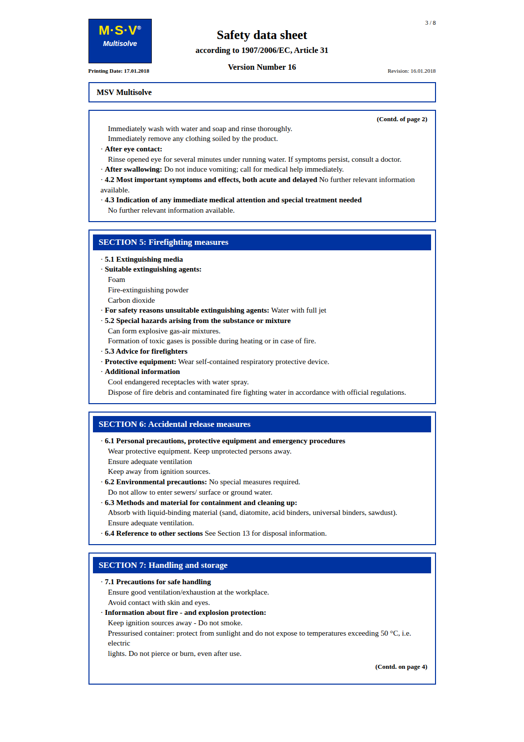M·S·V®
Multisolve
3 / 8
Safety data sheet
according to 1907/2006/EC, Article 31
Version Number 16
Printing Date: 17.01.2018
Revision: 16.01.2018
MSV Multisolve
(Contd. of page 2)
Immediately wash with water and soap and rinse thoroughly.
Immediately remove any clothing soiled by the product.
· After eye contact:
Rinse opened eye for several minutes under running water. If symptoms persist, consult a doctor.
· After swallowing: Do not induce vomiting; call for medical help immediately.
· 4.2 Most important symptoms and effects, both acute and delayed No further relevant information available.
· 4.3 Indication of any immediate medical attention and special treatment needed
No further relevant information available.
SECTION 5: Firefighting measures
· 5.1 Extinguishing media
· Suitable extinguishing agents:
Foam
Fire-extinguishing powder
Carbon dioxide
· For safety reasons unsuitable extinguishing agents: Water with full jet
· 5.2 Special hazards arising from the substance or mixture
Can form explosive gas-air mixtures.
Formation of toxic gases is possible during heating or in case of fire.
· 5.3 Advice for firefighters
· Protective equipment: Wear self-contained respiratory protective device.
· Additional information
Cool endangered receptacles with water spray.
Dispose of fire debris and contaminated fire fighting water in accordance with official regulations.
SECTION 6: Accidental release measures
· 6.1 Personal precautions, protective equipment and emergency procedures
Wear protective equipment. Keep unprotected persons away.
Ensure adequate ventilation
Keep away from ignition sources.
· 6.2 Environmental precautions: No special measures required.
Do not allow to enter sewers/ surface or ground water.
· 6.3 Methods and material for containment and cleaning up:
Absorb with liquid-binding material (sand, diatomite, acid binders, universal binders, sawdust).
Ensure adequate ventilation.
· 6.4 Reference to other sections See Section 13 for disposal information.
SECTION 7: Handling and storage
· 7.1 Precautions for safe handling
Ensure good ventilation/exhaustion at the workplace.
Avoid contact with skin and eyes.
· Information about fire - and explosion protection:
Keep ignition sources away - Do not smoke.
Pressurised container: protect from sunlight and do not expose to temperatures exceeding 50 °C, i.e. electric
lights. Do not pierce or burn, even after use.
(Contd. on page 4)